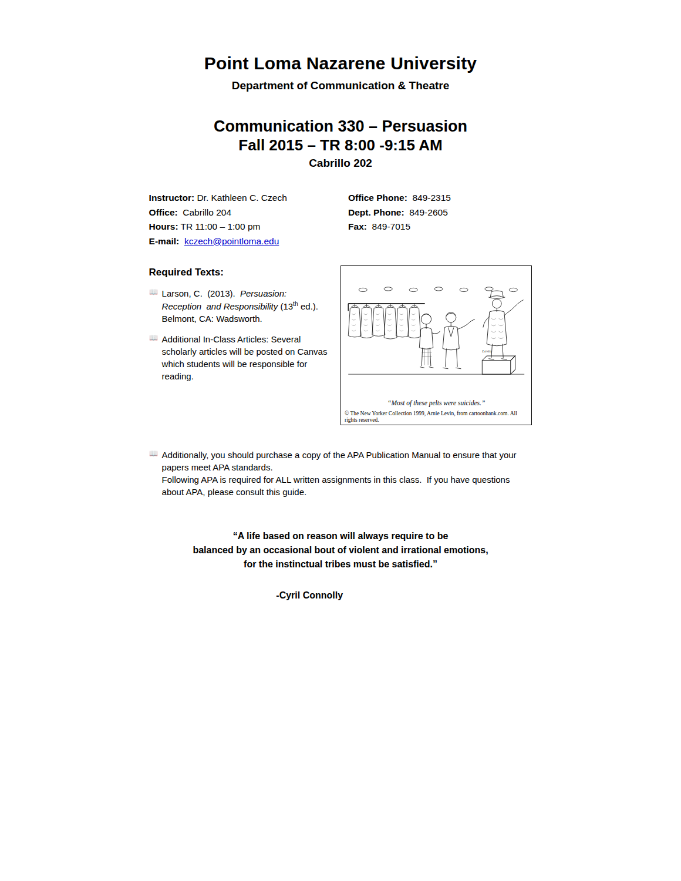Point Loma Nazarene University
Department of Communication & Theatre
Communication 330 – Persuasion
Fall 2015 – TR 8:00 -9:15 AM
Cabrillo 202
| Instructor: Dr. Kathleen C. Czech | Office Phone: 849-2315 |
| Office: Cabrillo 204 | Dept. Phone: 849-2605 |
| Hours: TR 11:00 – 1:00 pm | Fax: 849-7015 |
| E-mail: kczech@pointloma.edu | |
Required Texts:
Larson, C. (2013). Persuasion: Reception and Responsibility (13th ed.). Belmont, CA: Wadsworth.
Additional In-Class Articles: Several scholarly articles will be posted on Canvas which students will be responsible for reading.
Levin
“Most of these pelts were suicides.”
© The New Yorker Collection 1999, Arnie Levin, from cartoonbank.com. All rights reserved.
Additionally, you should purchase a copy of the APA Publication Manual to ensure that your papers meet APA standards.
Following APA is required for ALL written assignments in this class. If you have questions about APA, please consult this guide.
“A life based on reason will always require to be
balanced by an occasional bout of violent and irrational emotions,
for the instinctual tribes must be satisfied.”
-Cyril Connolly